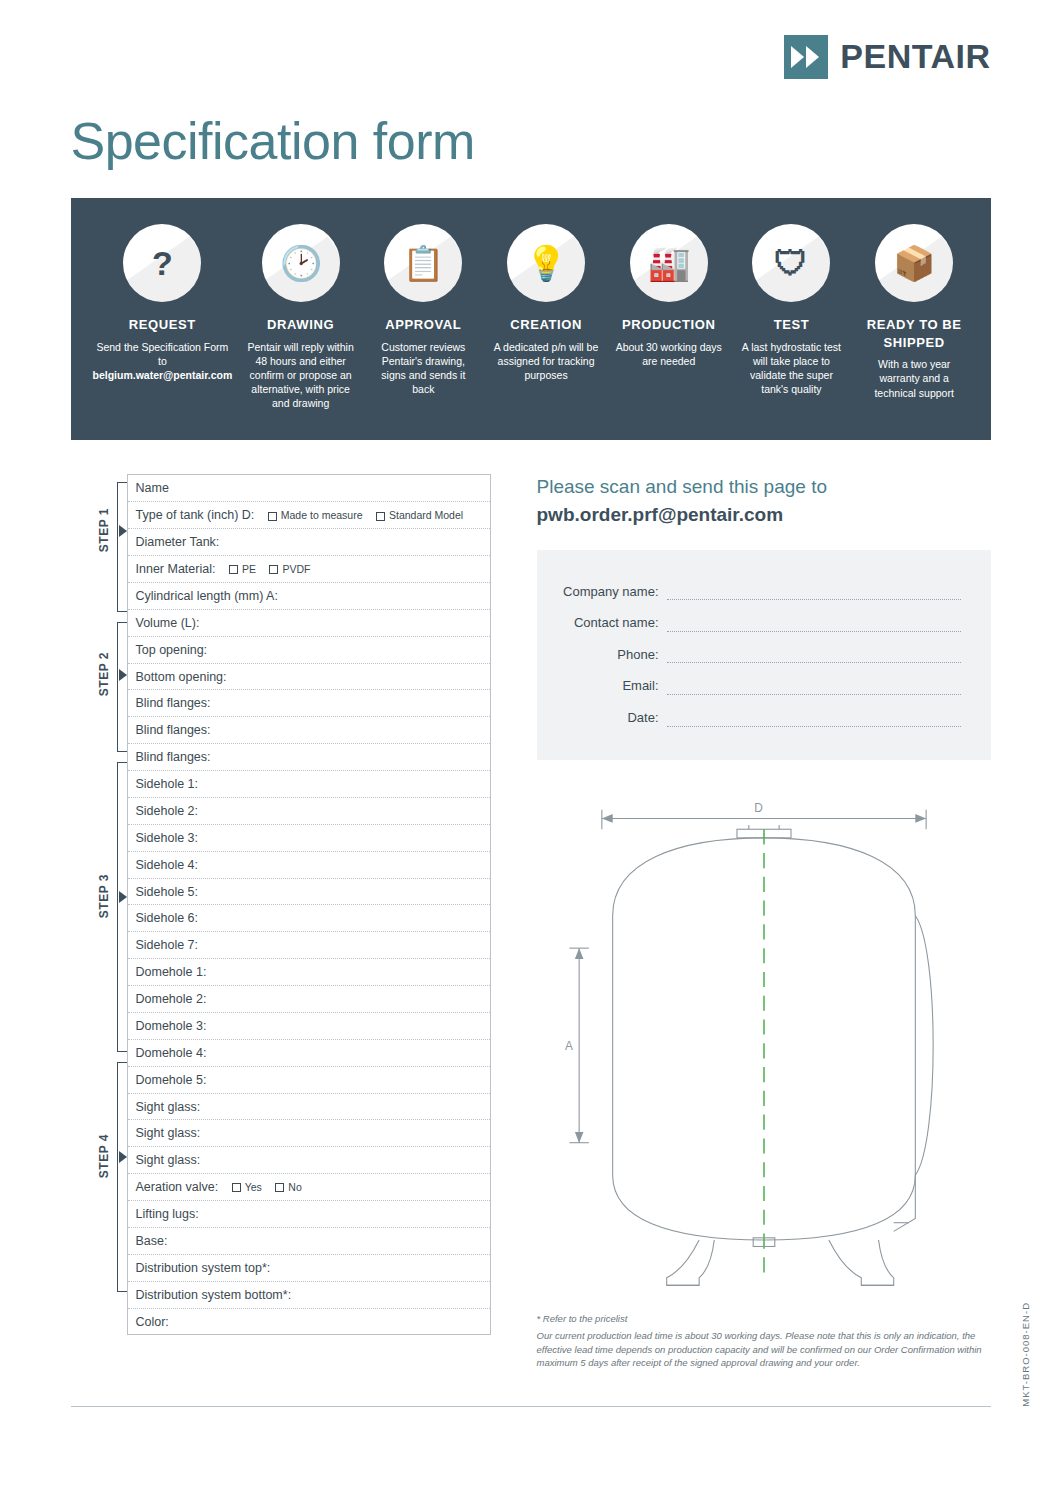PENTAIR
Specification form
?
Request
Send the Specification Form to
belgium.water@pentair.com
🕑
Drawing
Pentair will reply within 48 hours and either confirm or propose an alternative, with price and drawing
📋
Approval
Customer reviews Pentair's drawing, signs and sends it back
💡
Creation
A dedicated p/n will be assigned for tracking purposes
🏭
Production
About 30 working days are needed
🛡
Test
A last hydrostatic test will take place to validate the super tank's quality
📦
Ready to be shipped
With a two year warranty and a technical support
STEP 1
STEP 2
STEP 3
STEP 4
| Name |
| Type of tank (inch) D: Made to measure Standard Model |
| Diameter Tank: |
| Inner Material: PE PVDF |
| Cylindrical length (mm) A: |
| Volume (L): |
| Top opening: |
| Bottom opening: |
| Blind flanges: |
| Blind flanges: |
| Blind flanges: |
| Sidehole 1: |
| Sidehole 2: |
| Sidehole 3: |
| Sidehole 4: |
| Sidehole 5: |
| Sidehole 6: |
| Sidehole 7: |
| Domehole 1: |
| Domehole 2: |
| Domehole 3: |
| Domehole 4: |
| Domehole 5: |
| Sight glass: |
| Sight glass: |
| Sight glass: |
| Aeration valve: Yes No |
| Lifting lugs: |
| Base: |
| Distribution system top*: |
| Distribution system bottom*: |
| Color: |
Please scan and send this page to pwb.order.prf@pentair.com
| Company name: | |
| Contact name: | |
| Phone: | |
| Email: | |
| Date: | |
D A
* Refer to the pricelist Our current production lead time is about 30 working days. Please note that this is only an indication, the effective lead time depends on production capacity and will be confirmed on our Order Confirmation within maximum 5 days after receipt of the signed approval drawing and your order.
MKT-BRO-008-EN-D